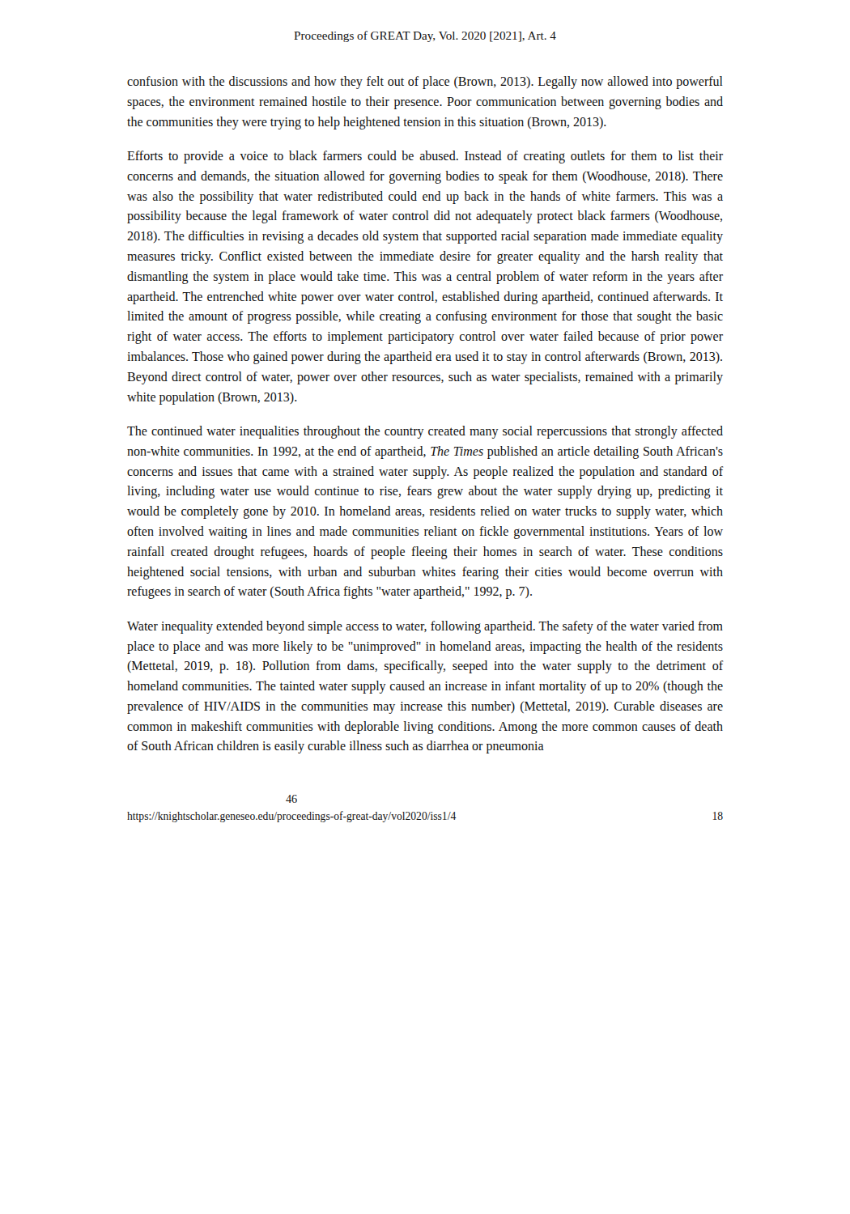Proceedings of GREAT Day, Vol. 2020 [2021], Art. 4
confusion with the discussions and how they felt out of place (Brown, 2013). Legally now allowed into powerful spaces, the environment remained hostile to their presence. Poor communication between governing bodies and the communities they were trying to help heightened tension in this situation (Brown, 2013).
Efforts to provide a voice to black farmers could be abused. Instead of creating outlets for them to list their concerns and demands, the situation allowed for governing bodies to speak for them (Woodhouse, 2018). There was also the possibility that water redistributed could end up back in the hands of white farmers. This was a possibility because the legal framework of water control did not adequately protect black farmers (Woodhouse, 2018). The difficulties in revising a decades old system that supported racial separation made immediate equality measures tricky. Conflict existed between the immediate desire for greater equality and the harsh reality that dismantling the system in place would take time. This was a central problem of water reform in the years after apartheid. The entrenched white power over water control, established during apartheid, continued afterwards. It limited the amount of progress possible, while creating a confusing environment for those that sought the basic right of water access. The efforts to implement participatory control over water failed because of prior power imbalances. Those who gained power during the apartheid era used it to stay in control afterwards (Brown, 2013). Beyond direct control of water, power over other resources, such as water specialists, remained with a primarily white population (Brown, 2013).
The continued water inequalities throughout the country created many social repercussions that strongly affected non-white communities. In 1992, at the end of apartheid, The Times published an article detailing South African's concerns and issues that came with a strained water supply. As people realized the population and standard of living, including water use would continue to rise, fears grew about the water supply drying up, predicting it would be completely gone by 2010. In homeland areas, residents relied on water trucks to supply water, which often involved waiting in lines and made communities reliant on fickle governmental institutions. Years of low rainfall created drought refugees, hoards of people fleeing their homes in search of water. These conditions heightened social tensions, with urban and suburban whites fearing their cities would become overrun with refugees in search of water (South Africa fights "water apartheid," 1992, p. 7).
Water inequality extended beyond simple access to water, following apartheid. The safety of the water varied from place to place and was more likely to be "unimproved" in homeland areas, impacting the health of the residents (Mettetal, 2019, p. 18). Pollution from dams, specifically, seeped into the water supply to the detriment of homeland communities. The tainted water supply caused an increase in infant mortality of up to 20% (though the prevalence of HIV/AIDS in the communities may increase this number) (Mettetal, 2019). Curable diseases are common in makeshift communities with deplorable living conditions. Among the more common causes of death of South African children is easily curable illness such as diarrhea or pneumonia
46 https://knightscholar.geneseo.edu/proceedings-of-great-day/vol2020/iss1/4
18